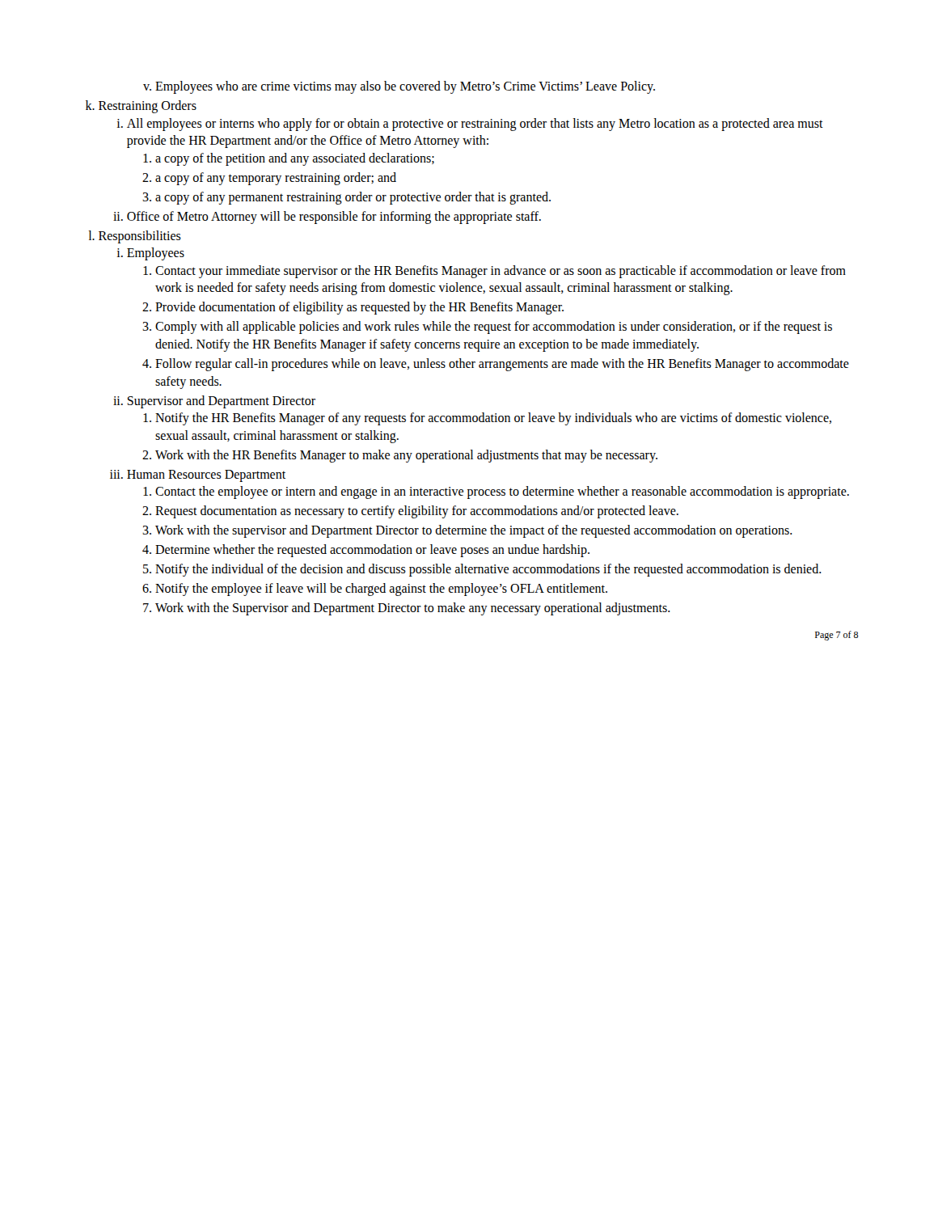Employees who are crime victims may also be covered by Metro’s Crime Victims’ Leave Policy.
Restraining Orders
All employees or interns who apply for or obtain a protective or restraining order that lists any Metro location as a protected area must provide the HR Department and/or the Office of Metro Attorney with:
a copy of the petition and any associated declarations;
a copy of any temporary restraining order; and
a copy of any permanent restraining order or protective order that is granted.
Office of Metro Attorney will be responsible for informing the appropriate staff.
Responsibilities
Employees
Contact your immediate supervisor or the HR Benefits Manager in advance or as soon as practicable if accommodation or leave from work is needed for safety needs arising from domestic violence, sexual assault, criminal harassment or stalking.
Provide documentation of eligibility as requested by the HR Benefits Manager.
Comply with all applicable policies and work rules while the request for accommodation is under consideration, or if the request is denied. Notify the HR Benefits Manager if safety concerns require an exception to be made immediately.
Follow regular call-in procedures while on leave, unless other arrangements are made with the HR Benefits Manager to accommodate safety needs.
Supervisor and Department Director
Notify the HR Benefits Manager of any requests for accommodation or leave by individuals who are victims of domestic violence, sexual assault, criminal harassment or stalking.
Work with the HR Benefits Manager to make any operational adjustments that may be necessary.
Human Resources Department
Contact the employee or intern and engage in an interactive process to determine whether a reasonable accommodation is appropriate.
Request documentation as necessary to certify eligibility for accommodations and/or protected leave.
Work with the supervisor and Department Director to determine the impact of the requested accommodation on operations.
Determine whether the requested accommodation or leave poses an undue hardship.
Notify the individual of the decision and discuss possible alternative accommodations if the requested accommodation is denied.
Notify the employee if leave will be charged against the employee’s OFLA entitlement.
Work with the Supervisor and Department Director to make any necessary operational adjustments.
Page 7 of 8